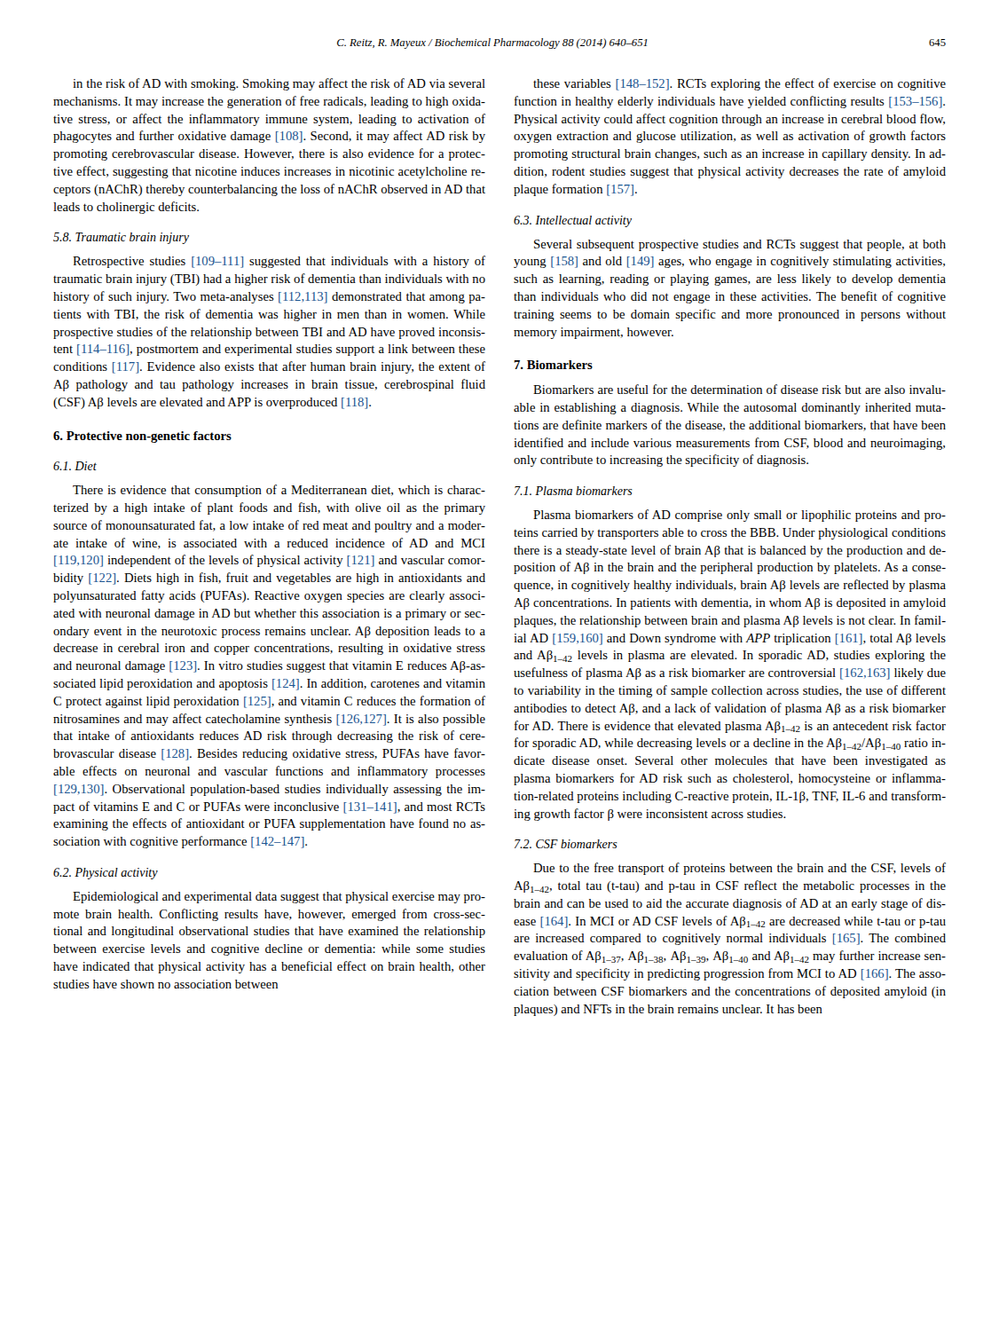C. Reitz, R. Mayeux / Biochemical Pharmacology 88 (2014) 640–651 645
in the risk of AD with smoking. Smoking may affect the risk of AD via several mechanisms. It may increase the generation of free radicals, leading to high oxidative stress, or affect the inflammatory immune system, leading to activation of phagocytes and further oxidative damage [108]. Second, it may affect AD risk by promoting cerebrovascular disease. However, there is also evidence for a protective effect, suggesting that nicotine induces increases in nicotinic acetylcholine receptors (nAChR) thereby counterbalancing the loss of nAChR observed in AD that leads to cholinergic deficits.
5.8. Traumatic brain injury
Retrospective studies [109–111] suggested that individuals with a history of traumatic brain injury (TBI) had a higher risk of dementia than individuals with no history of such injury. Two meta-analyses [112,113] demonstrated that among patients with TBI, the risk of dementia was higher in men than in women. While prospective studies of the relationship between TBI and AD have proved inconsistent [114–116], postmortem and experimental studies support a link between these conditions [117]. Evidence also exists that after human brain injury, the extent of Aβ pathology and tau pathology increases in brain tissue, cerebrospinal fluid (CSF) Aβ levels are elevated and APP is overproduced [118].
6. Protective non-genetic factors
6.1. Diet
There is evidence that consumption of a Mediterranean diet, which is characterized by a high intake of plant foods and fish, with olive oil as the primary source of monounsaturated fat, a low intake of red meat and poultry and a moderate intake of wine, is associated with a reduced incidence of AD and MCI [119,120] independent of the levels of physical activity [121] and vascular comorbidity [122]. Diets high in fish, fruit and vegetables are high in antioxidants and polyunsaturated fatty acids (PUFAs). Reactive oxygen species are clearly associated with neuronal damage in AD but whether this association is a primary or secondary event in the neurotoxic process remains unclear. Aβ deposition leads to a decrease in cerebral iron and copper concentrations, resulting in oxidative stress and neuronal damage [123]. In vitro studies suggest that vitamin E reduces Aβ-associated lipid peroxidation and apoptosis [124]. In addition, carotenes and vitamin C protect against lipid peroxidation [125], and vitamin C reduces the formation of nitrosamines and may affect catecholamine synthesis [126,127]. It is also possible that intake of antioxidants reduces AD risk through decreasing the risk of cerebrovascular disease [128]. Besides reducing oxidative stress, PUFAs have favorable effects on neuronal and vascular functions and inflammatory processes [129,130]. Observational population-based studies individually assessing the impact of vitamins E and C or PUFAs were inconclusive [131–141], and most RCTs examining the effects of antioxidant or PUFA supplementation have found no association with cognitive performance [142–147].
6.2. Physical activity
Epidemiological and experimental data suggest that physical exercise may promote brain health. Conflicting results have, however, emerged from cross-sectional and longitudinal observational studies that have examined the relationship between exercise levels and cognitive decline or dementia: while some studies have indicated that physical activity has a beneficial effect on brain health, other studies have shown no association between
these variables [148–152]. RCTs exploring the effect of exercise on cognitive function in healthy elderly individuals have yielded conflicting results [153–156]. Physical activity could affect cognition through an increase in cerebral blood flow, oxygen extraction and glucose utilization, as well as activation of growth factors promoting structural brain changes, such as an increase in capillary density. In addition, rodent studies suggest that physical activity decreases the rate of amyloid plaque formation [157].
6.3. Intellectual activity
Several subsequent prospective studies and RCTs suggest that people, at both young [158] and old [149] ages, who engage in cognitively stimulating activities, such as learning, reading or playing games, are less likely to develop dementia than individuals who did not engage in these activities. The benefit of cognitive training seems to be domain specific and more pronounced in persons without memory impairment, however.
7. Biomarkers
Biomarkers are useful for the determination of disease risk but are also invaluable in establishing a diagnosis. While the autosomal dominantly inherited mutations are definite markers of the disease, the additional biomarkers, that have been identified and include various measurements from CSF, blood and neuroimaging, only contribute to increasing the specificity of diagnosis.
7.1. Plasma biomarkers
Plasma biomarkers of AD comprise only small or lipophilic proteins and proteins carried by transporters able to cross the BBB. Under physiological conditions there is a steady-state level of brain Aβ that is balanced by the production and deposition of Aβ in the brain and the peripheral production by platelets. As a consequence, in cognitively healthy individuals, brain Aβ levels are reflected by plasma Aβ concentrations. In patients with dementia, in whom Aβ is deposited in amyloid plaques, the relationship between brain and plasma Aβ levels is not clear. In familial AD [159,160] and Down syndrome with APP triplication [161], total Aβ levels and Aβ1–42 levels in plasma are elevated. In sporadic AD, studies exploring the usefulness of plasma Aβ as a risk biomarker are controversial [162,163] likely due to variability in the timing of sample collection across studies, the use of different antibodies to detect Aβ, and a lack of validation of plasma Aβ as a risk biomarker for AD. There is evidence that elevated plasma Aβ1–42 is an antecedent risk factor for sporadic AD, while decreasing levels or a decline in the Aβ1–42/Aβ1–40 ratio indicate disease onset. Several other molecules that have been investigated as plasma biomarkers for AD risk such as cholesterol, homocysteine or inflammation-related proteins including C-reactive protein, IL-1β, TNF, IL-6 and transforming growth factor β were inconsistent across studies.
7.2. CSF biomarkers
Due to the free transport of proteins between the brain and the CSF, levels of Aβ1–42, total tau (t-tau) and p-tau in CSF reflect the metabolic processes in the brain and can be used to aid the accurate diagnosis of AD at an early stage of disease [164]. In MCI or AD CSF levels of Aβ1–42 are decreased while t-tau or p-tau are increased compared to cognitively normal individuals [165]. The combined evaluation of Aβ1–37, Aβ1–38, Aβ1–39, Aβ1–40 and Aβ1–42 may further increase sensitivity and specificity in predicting progression from MCI to AD [166]. The association between CSF biomarkers and the concentrations of deposited amyloid (in plaques) and NFTs in the brain remains unclear. It has been